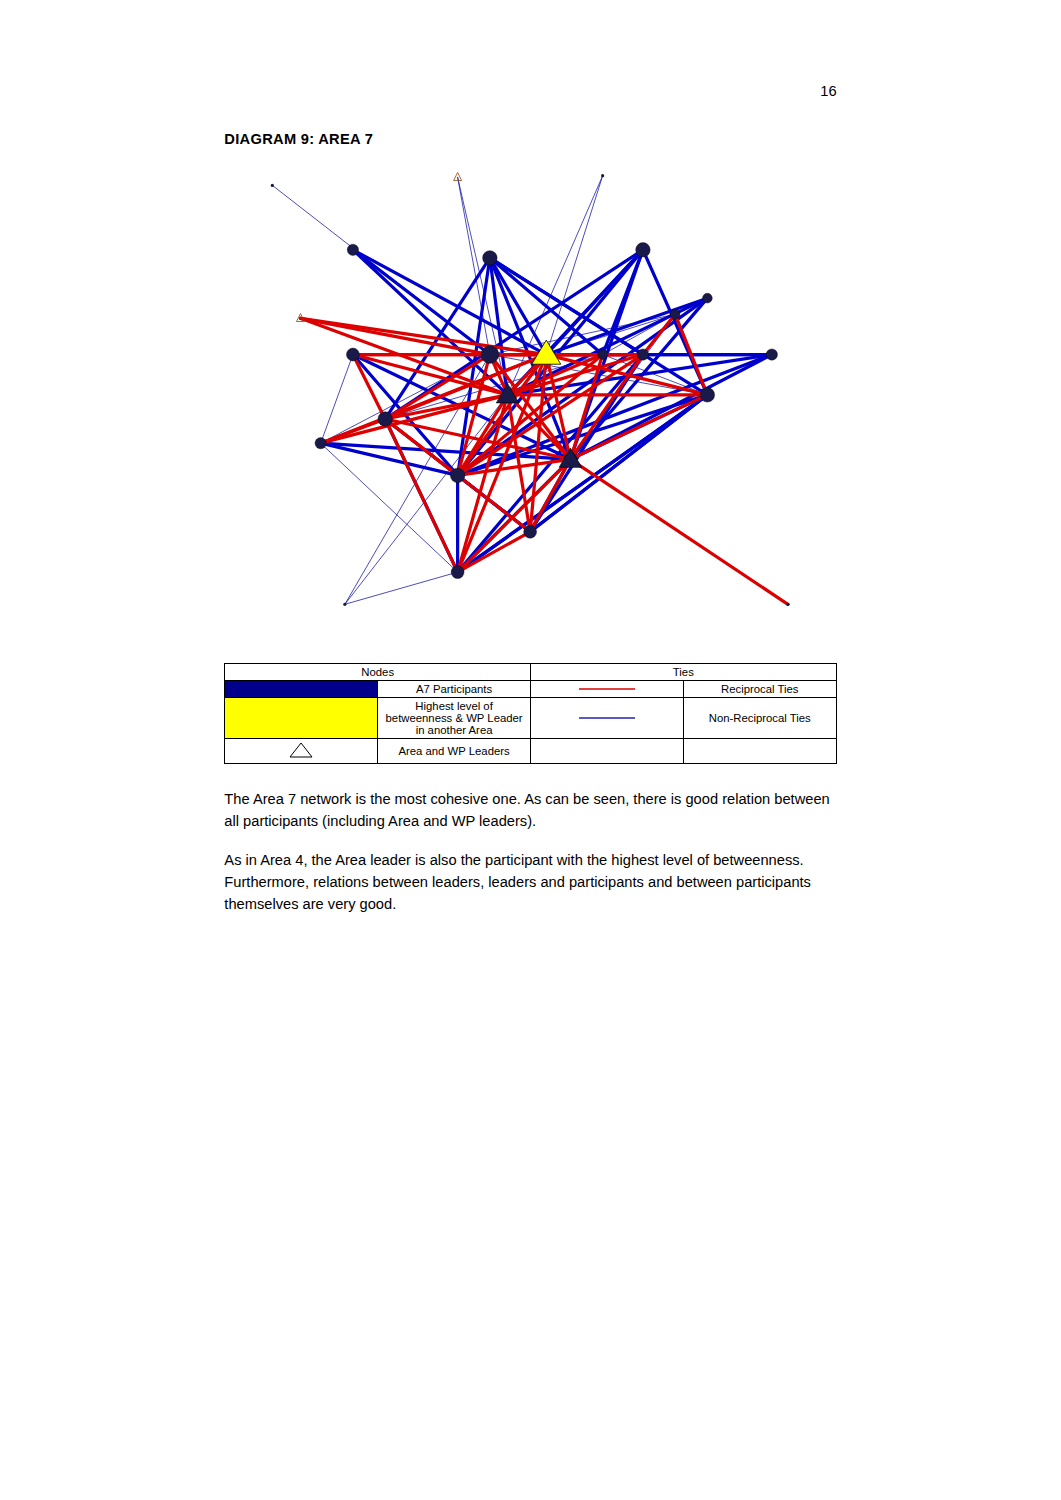16
DIAGRAM 9: AREA 7
| Nodes | Ties |
| --- | --- |
| | A7 Participants | | Reciprocal Ties |
| | Highest level of betweenness & WP Leader in another Area | | Non-Reciprocal Ties |
| | Area and WP Leaders | | |
The Area 7 network is the most cohesive one. As can be seen, there is good relation between all participants (including Area and WP leaders).
As in Area 4, the Area leader is also the participant with the highest level of betweenness. Furthermore, relations between leaders, leaders and participants and between participants themselves are very good.